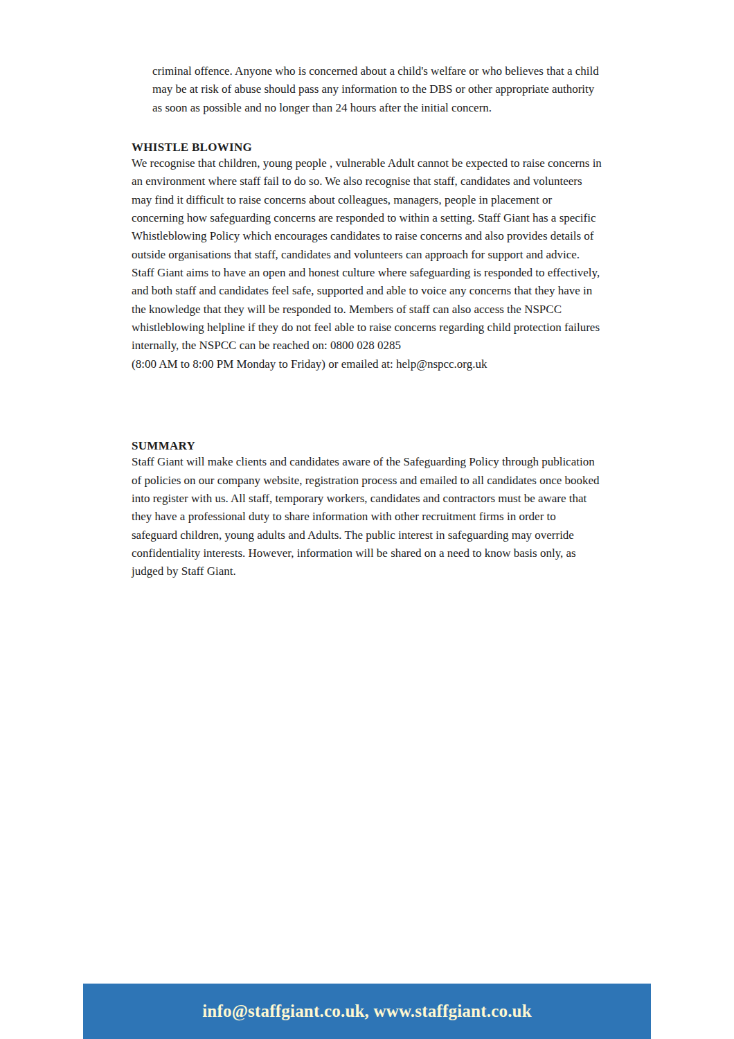criminal offence. Anyone who is concerned about a child's welfare or who believes that a child may be at risk of abuse should pass any information to the DBS or other appropriate authority as soon as possible and no longer than 24 hours after the initial concern.
WHISTLE BLOWING
We recognise that children, young people , vulnerable Adult cannot be expected to raise concerns in an environment where staff fail to do so. We also recognise that staff, candidates and volunteers may find it difficult to raise concerns about colleagues, managers, people in placement or concerning how safeguarding concerns are responded to within a setting. Staff Giant has a specific Whistleblowing Policy which encourages candidates to raise concerns and also provides details of outside organisations that staff, candidates and volunteers can approach for support and advice. Staff Giant aims to have an open and honest culture where safeguarding is responded to effectively, and both staff and candidates feel safe, supported and able to voice any concerns that they have in the knowledge that they will be responded to. Members of staff can also access the NSPCC whistleblowing helpline if they do not feel able to raise concerns regarding child protection failures internally, the NSPCC can be reached on: 0800 028 0285
(8:00 AM to 8:00 PM Monday to Friday) or emailed at: help@nspcc.org.uk
SUMMARY
Staff Giant will make clients and candidates aware of the Safeguarding Policy through publication of policies on our company website, registration process and emailed to all candidates once booked into register with us. All staff, temporary workers, candidates and contractors must be aware that they have a professional duty to share information with other recruitment firms in order to safeguard children, young adults and Adults. The public interest in safeguarding may override confidentiality interests. However, information will be shared on a need to know basis only, as judged by Staff Giant.
info@staffgiant.co.uk, www.staffgiant.co.uk